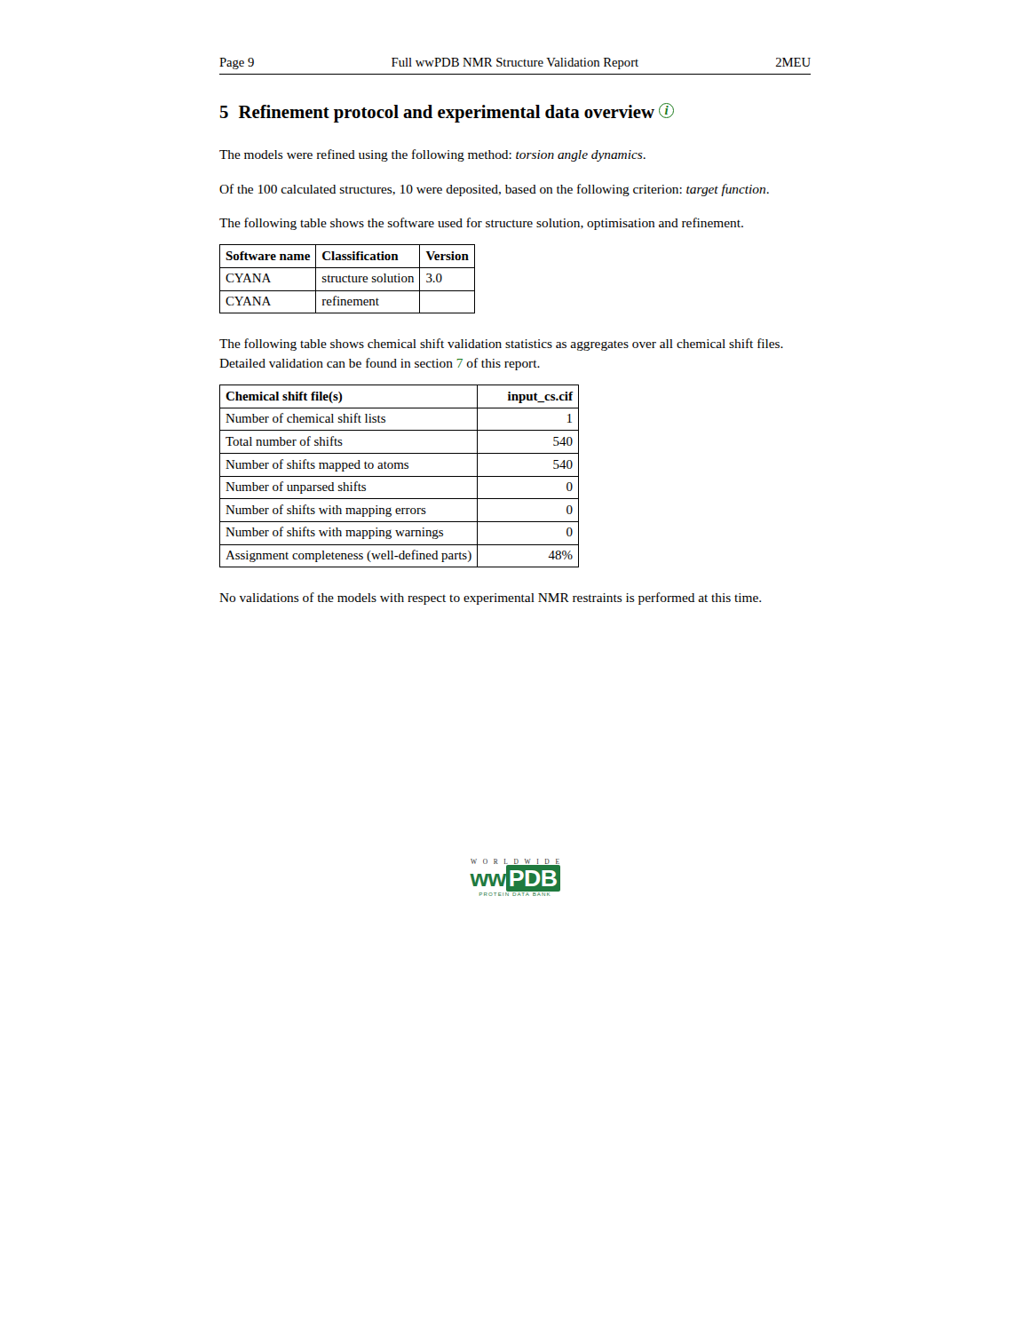Page 9
Full wwPDB NMR Structure Validation Report
2MEU
5 Refinement protocol and experimental data overviewi
The models were refined using the following method: torsion angle dynamics.
Of the 100 calculated structures, 10 were deposited, based on the following criterion: target function.
The following table shows the software used for structure solution, optimisation and refinement.
| Software name | Classification | Version |
| --- | --- | --- |
| CYANA | structure solution | 3.0 |
| CYANA | refinement | |
The following table shows chemical shift validation statistics as aggregates over all chemical shift files. Detailed validation can be found in section 7 of this report.
| Chemical shift file(s) | input_cs.cif |
| --- | --- |
| Number of chemical shift lists | 1 |
| Total number of shifts | 540 |
| Number of shifts mapped to atoms | 540 |
| Number of unparsed shifts | 0 |
| Number of shifts with mapping errors | 0 |
| Number of shifts with mapping warnings | 0 |
| Assignment completeness (well-defined parts) | 48% |
No validations of the models with respect to experimental NMR restraints is performed at this time.
W O R L D W I D E
ww PDB
PROTEIN DATA BANK